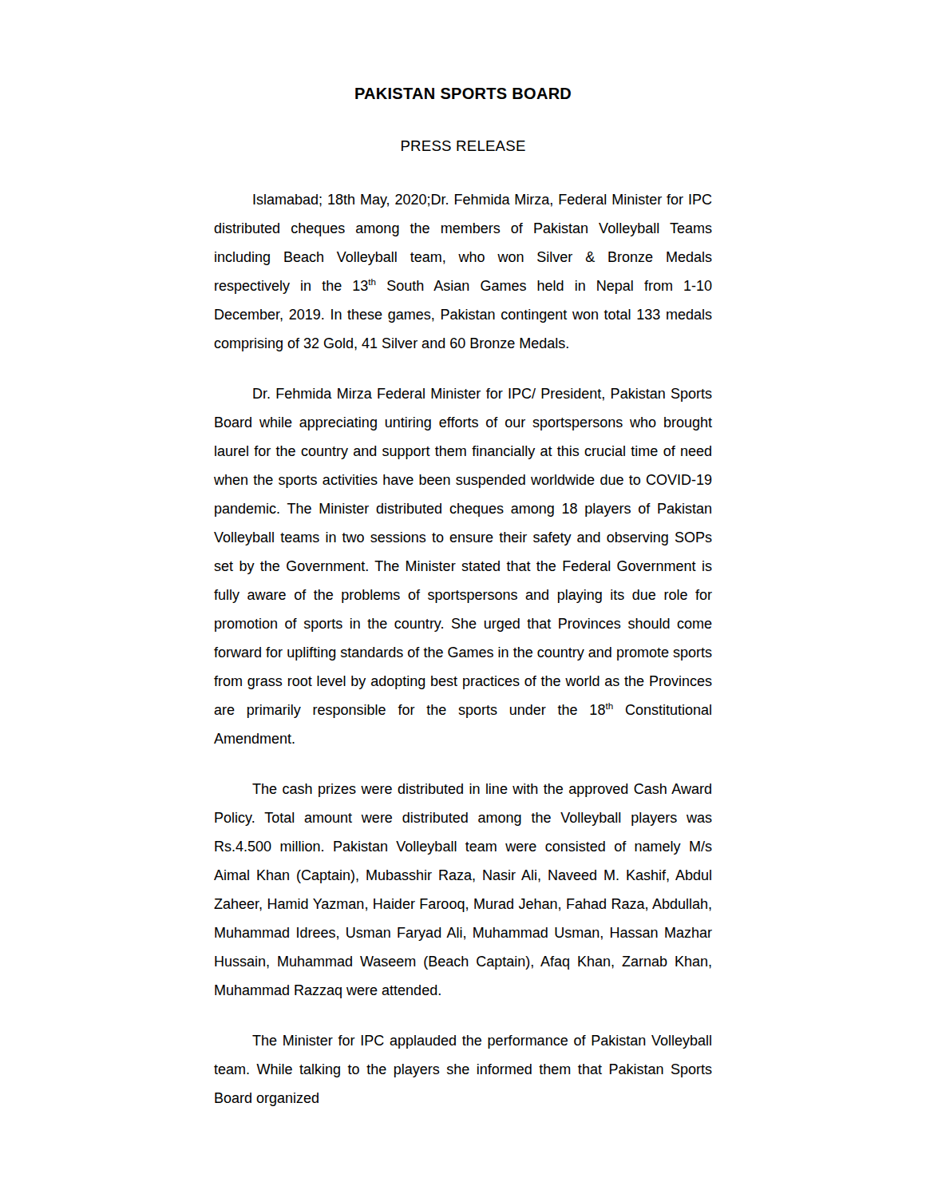PAKISTAN SPORTS BOARD
PRESS RELEASE
Islamabad; 18th May, 2020;Dr. Fehmida Mirza, Federal Minister for IPC distributed cheques among the members of Pakistan Volleyball Teams including Beach Volleyball team, who won Silver & Bronze Medals respectively in the 13th South Asian Games held in Nepal from 1-10 December, 2019. In these games, Pakistan contingent won total 133 medals comprising of 32 Gold, 41 Silver and 60 Bronze Medals.
Dr. Fehmida Mirza Federal Minister for IPC/ President, Pakistan Sports Board while appreciating untiring efforts of our sportspersons who brought laurel for the country and support them financially at this crucial time of need when the sports activities have been suspended worldwide due to COVID-19 pandemic. The Minister distributed cheques among 18 players of Pakistan Volleyball teams in two sessions to ensure their safety and observing SOPs set by the Government. The Minister stated that the Federal Government is fully aware of the problems of sportspersons and playing its due role for promotion of sports in the country. She urged that Provinces should come forward for uplifting standards of the Games in the country and promote sports from grass root level by adopting best practices of the world as the Provinces are primarily responsible for the sports under the 18th Constitutional Amendment.
The cash prizes were distributed in line with the approved Cash Award Policy. Total amount were distributed among the Volleyball players was Rs.4.500 million. Pakistan Volleyball team were consisted of namely M/s Aimal Khan (Captain), Mubasshir Raza, Nasir Ali, Naveed M. Kashif, Abdul Zaheer, Hamid Yazman, Haider Farooq, Murad Jehan, Fahad Raza, Abdullah, Muhammad Idrees, Usman Faryad Ali, Muhammad Usman, Hassan Mazhar Hussain, Muhammad Waseem (Beach Captain), Afaq Khan, Zarnab Khan, Muhammad Razzaq were attended.
The Minister for IPC applauded the performance of Pakistan Volleyball team. While talking to the players she informed them that Pakistan Sports Board organized